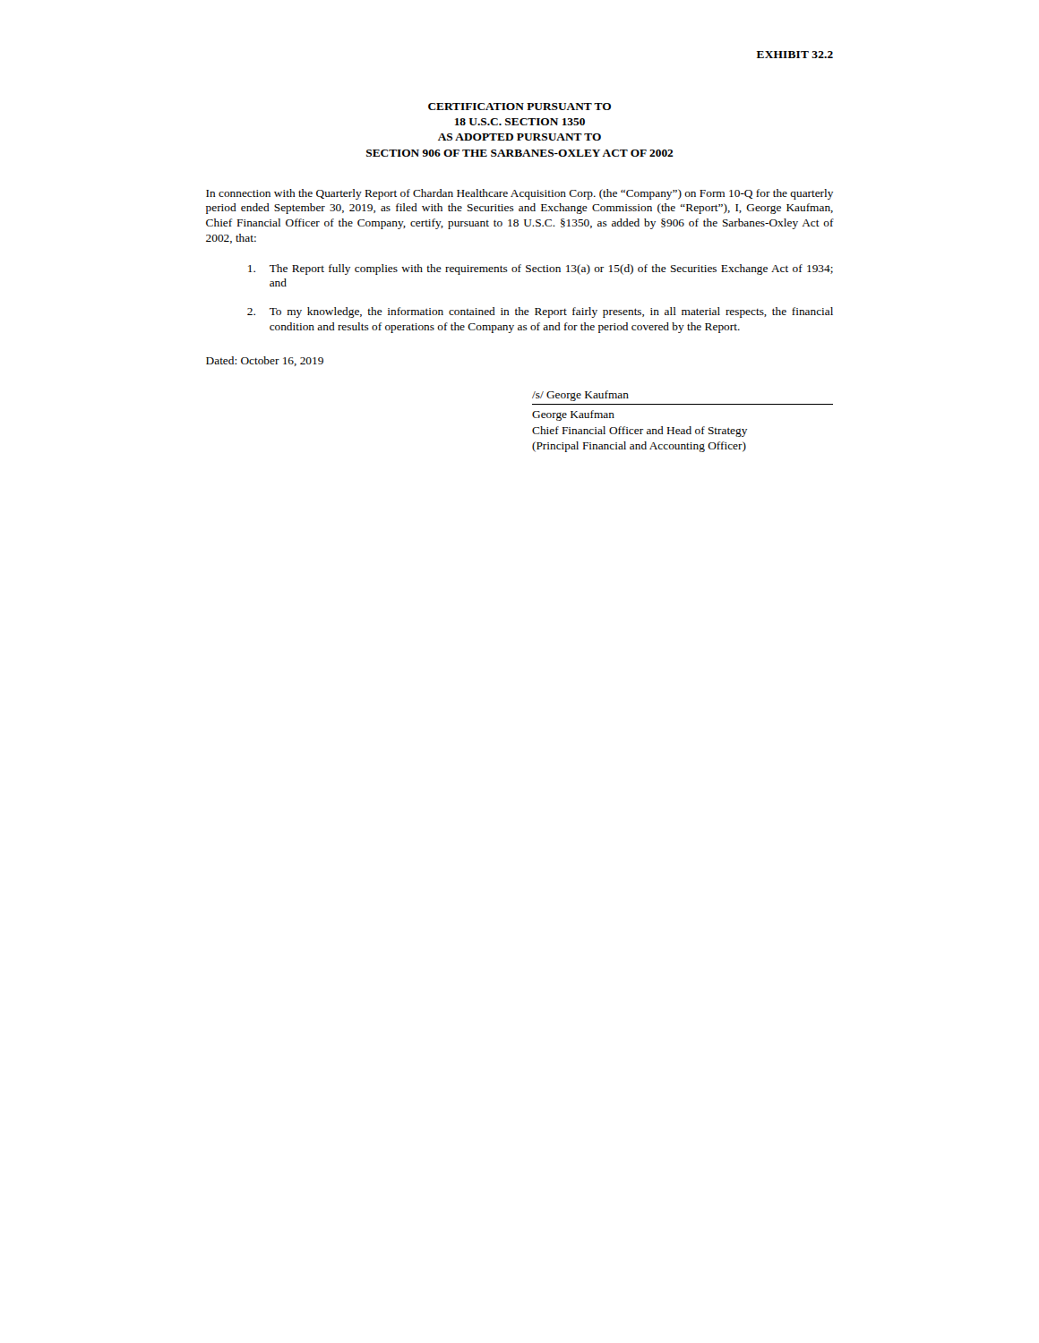EXHIBIT 32.2
CERTIFICATION PURSUANT TO
18 U.S.C. SECTION 1350
AS ADOPTED PURSUANT TO
SECTION 906 OF THE SARBANES-OXLEY ACT OF 2002
In connection with the Quarterly Report of Chardan Healthcare Acquisition Corp. (the “Company”) on Form 10-Q for the quarterly period ended September 30, 2019, as filed with the Securities and Exchange Commission (the “Report”), I, George Kaufman, Chief Financial Officer of the Company, certify, pursuant to 18 U.S.C. §1350, as added by §906 of the Sarbanes-Oxley Act of 2002, that:
The Report fully complies with the requirements of Section 13(a) or 15(d) of the Securities Exchange Act of 1934; and
To my knowledge, the information contained in the Report fairly presents, in all material respects, the financial condition and results of operations of the Company as of and for the period covered by the Report.
Dated: October 16, 2019
/s/ George Kaufman
George Kaufman
Chief Financial Officer and Head of Strategy
(Principal Financial and Accounting Officer)